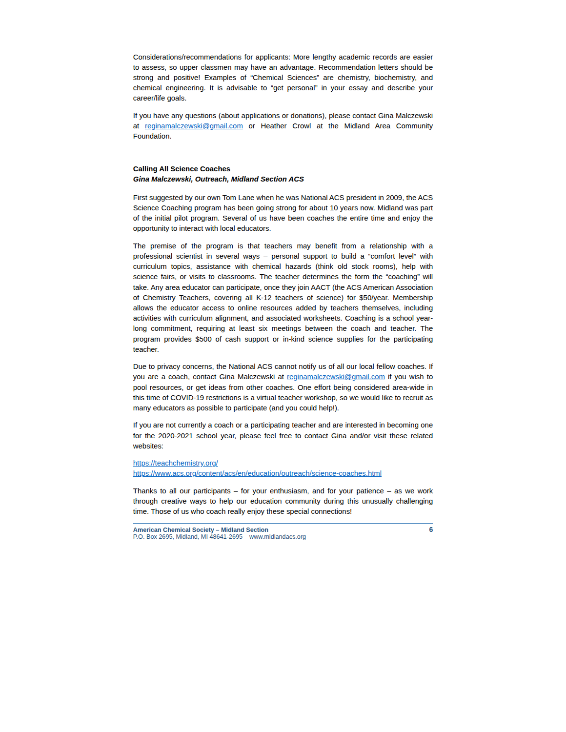Considerations/recommendations for applicants: More lengthy academic records are easier to assess, so upper classmen may have an advantage. Recommendation letters should be strong and positive! Examples of “Chemical Sciences” are chemistry, biochemistry, and chemical engineering. It is advisable to “get personal” in your essay and describe your career/life goals.
If you have any questions (about applications or donations), please contact Gina Malczewski at reginamalczewski@gmail.com or Heather Crowl at the Midland Area Community Foundation.
Calling All Science Coaches
Gina Malczewski, Outreach, Midland Section ACS
First suggested by our own Tom Lane when he was National ACS president in 2009, the ACS Science Coaching program has been going strong for about 10 years now. Midland was part of the initial pilot program. Several of us have been coaches the entire time and enjoy the opportunity to interact with local educators.
The premise of the program is that teachers may benefit from a relationship with a professional scientist in several ways – personal support to build a “comfort level” with curriculum topics, assistance with chemical hazards (think old stock rooms), help with science fairs, or visits to classrooms. The teacher determines the form the “coaching” will take. Any area educator can participate, once they join AACT (the ACS American Association of Chemistry Teachers, covering all K-12 teachers of science) for $50/year. Membership allows the educator access to online resources added by teachers themselves, including activities with curriculum alignment, and associated worksheets. Coaching is a school year-long commitment, requiring at least six meetings between the coach and teacher. The program provides $500 of cash support or in-kind science supplies for the participating teacher.
Due to privacy concerns, the National ACS cannot notify us of all our local fellow coaches. If you are a coach, contact Gina Malczewski at reginamalczewski@gmail.com if you wish to pool resources, or get ideas from other coaches. One effort being considered area-wide in this time of COVID-19 restrictions is a virtual teacher workshop, so we would like to recruit as many educators as possible to participate (and you could help!).
If you are not currently a coach or a participating teacher and are interested in becoming one for the 2020-2021 school year, please feel free to contact Gina and/or visit these related websites:
https://teachchemistry.org/ https://www.acs.org/content/acs/en/education/outreach/science-coaches.html
Thanks to all our participants – for your enthusiasm, and for your patience – as we work through creative ways to help our education community during this unusually challenging time. Those of us who coach really enjoy these special connections!
American Chemical Society – Midland Section
P.O. Box 2695, Midland, MI 48641-2695 www.midlandacs.org
6